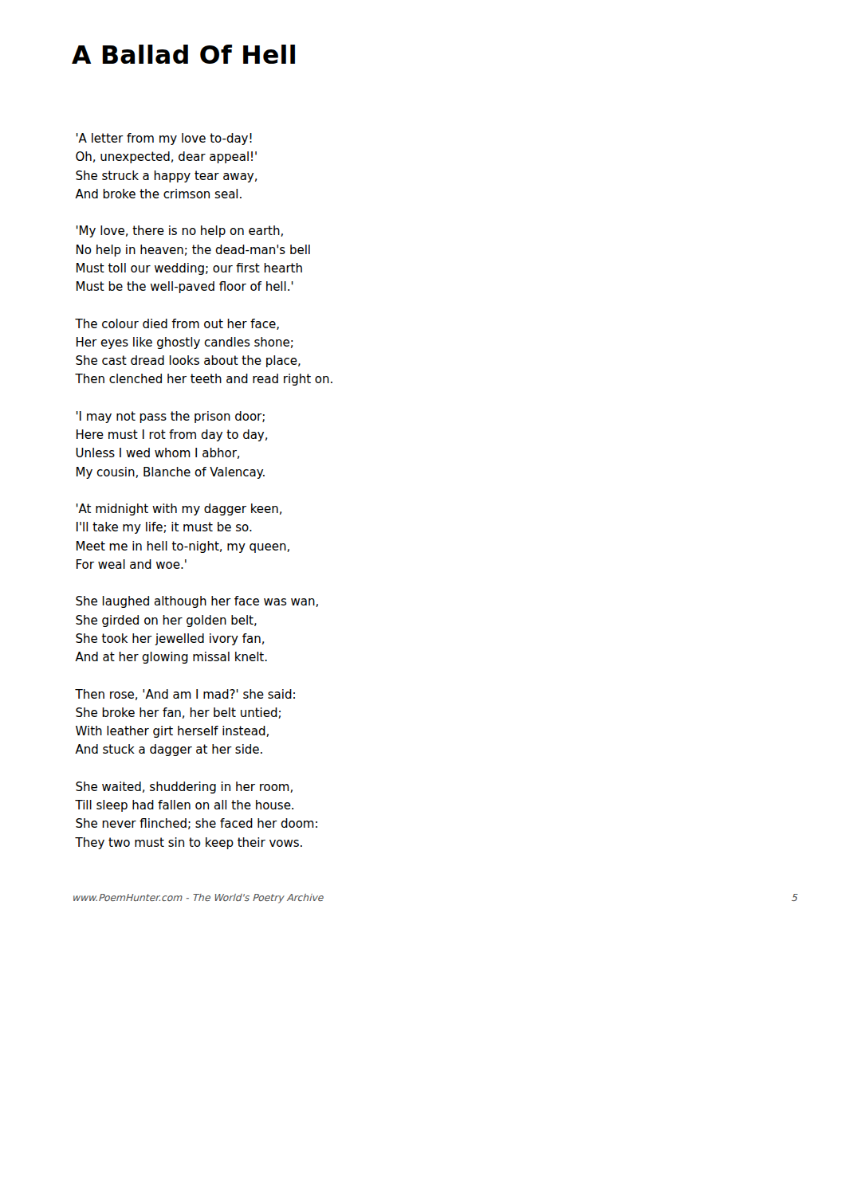A Ballad Of Hell
'A letter from my love to-day!
Oh, unexpected, dear appeal!'
She struck a happy tear away,
And broke the crimson seal.
'My love, there is no help on earth,
No help in heaven; the dead-man's bell
Must toll our wedding; our first hearth
Must be the well-paved floor of hell.'
The colour died from out her face,
Her eyes like ghostly candles shone;
She cast dread looks about the place,
Then clenched her teeth and read right on.
'I may not pass the prison door;
Here must I rot from day to day,
Unless I wed whom I abhor,
My cousin, Blanche of Valencay.
'At midnight with my dagger keen,
I'll take my life; it must be so.
Meet me in hell to-night, my queen,
For weal and woe.'
She laughed although her face was wan,
She girded on her golden belt,
She took her jewelled ivory fan,
And at her glowing missal knelt.
Then rose, 'And am I mad?' she said:
She broke her fan, her belt untied;
With leather girt herself instead,
And stuck a dagger at her side.
She waited, shuddering in her room,
Till sleep had fallen on all the house.
She never flinched; she faced her doom:
They two must sin to keep their vows.
www.PoemHunter.com - The World's Poetry Archive 5